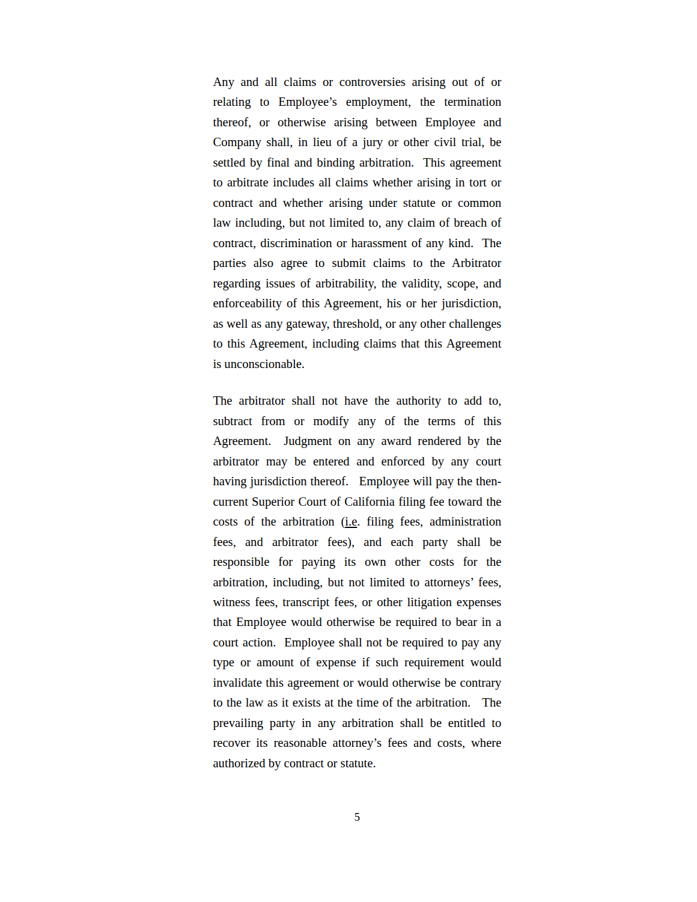Any and all claims or controversies arising out of or relating to Employee’s employment, the termination thereof, or otherwise arising between Employee and Company shall, in lieu of a jury or other civil trial, be settled by final and binding arbitration. This agreement to arbitrate includes all claims whether arising in tort or contract and whether arising under statute or common law including, but not limited to, any claim of breach of contract, discrimination or harassment of any kind. The parties also agree to submit claims to the Arbitrator regarding issues of arbitrability, the validity, scope, and enforceability of this Agreement, his or her jurisdiction, as well as any gateway, threshold, or any other challenges to this Agreement, including claims that this Agreement is unconscionable.
The arbitrator shall not have the authority to add to, subtract from or modify any of the terms of this Agreement. Judgment on any award rendered by the arbitrator may be entered and enforced by any court having jurisdiction thereof. Employee will pay the then-current Superior Court of California filing fee toward the costs of the arbitration (i.e. filing fees, administration fees, and arbitrator fees), and each party shall be responsible for paying its own other costs for the arbitration, including, but not limited to attorneys’ fees, witness fees, transcript fees, or other litigation expenses that Employee would otherwise be required to bear in a court action. Employee shall not be required to pay any type or amount of expense if such requirement would invalidate this agreement or would otherwise be contrary to the law as it exists at the time of the arbitration. The prevailing party in any arbitration shall be entitled to recover its reasonable attorney’s fees and costs, where authorized by contract or statute.
5